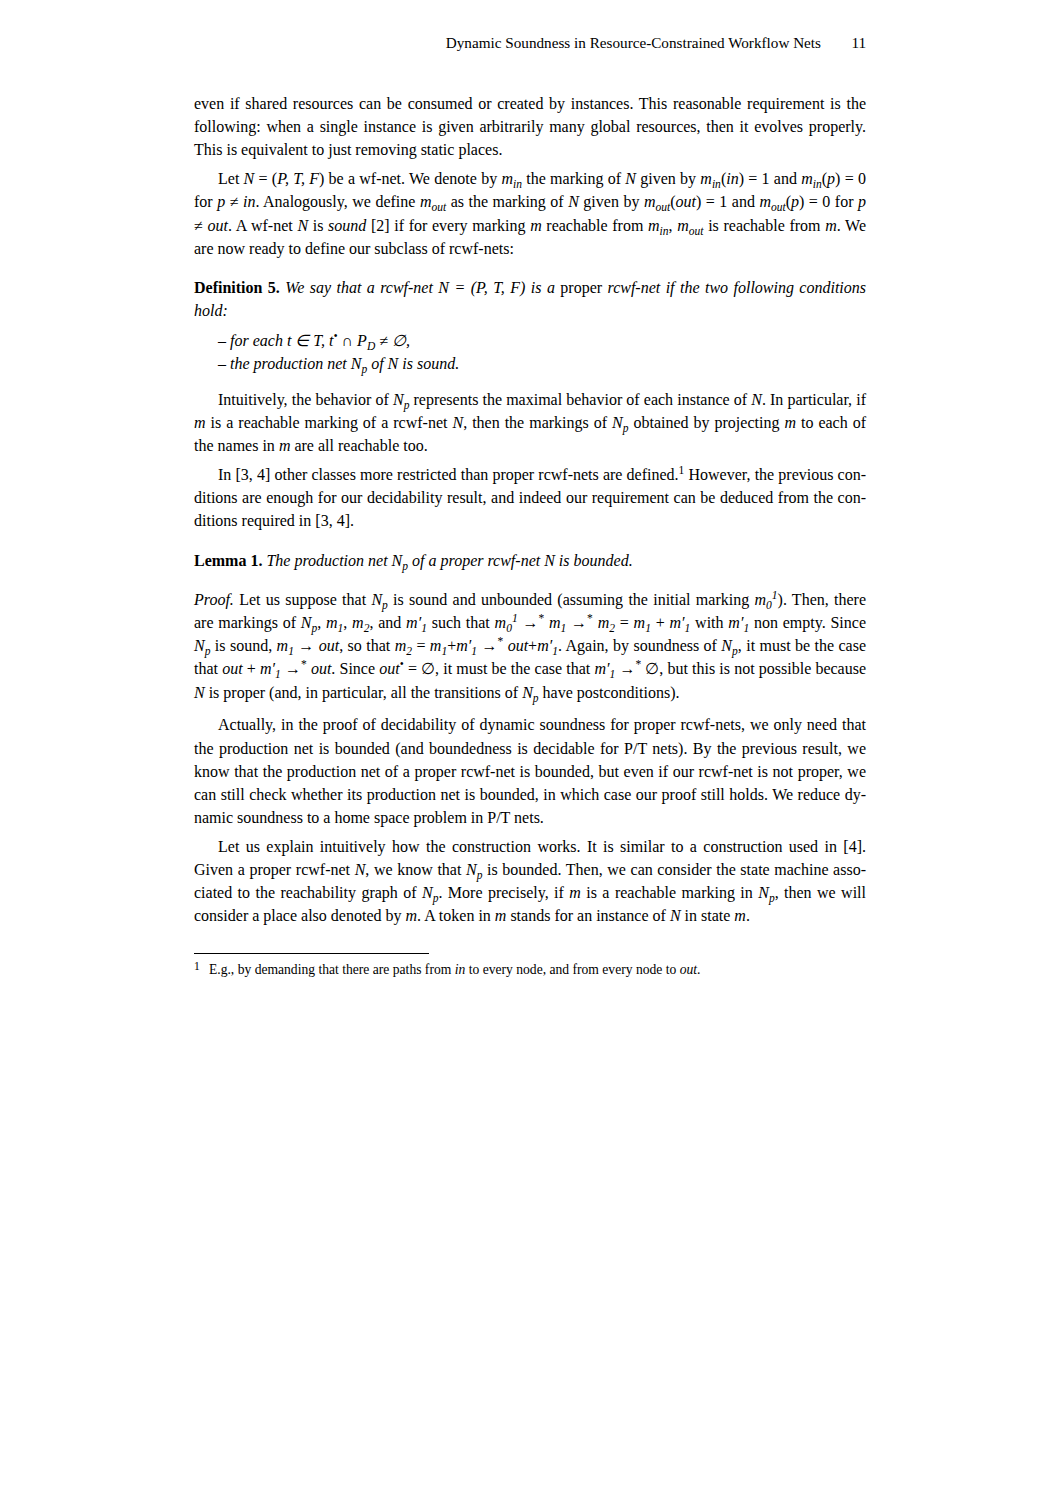Dynamic Soundness in Resource-Constrained Workflow Nets 11
even if shared resources can be consumed or created by instances. This reasonable requirement is the following: when a single instance is given arbitrarily many global resources, then it evolves properly. This is equivalent to just removing static places.
Let N = (P, T, F) be a wf-net. We denote by min the marking of N given by min(in) = 1 and min(p) = 0 for p ≠ in. Analogously, we define mout as the marking of N given by mout(out) = 1 and mout(p) = 0 for p ≠ out. A wf-net N is sound [2] if for every marking m reachable from min, mout is reachable from m. We are now ready to define our subclass of rcwf-nets:
Definition 5. We say that a rcwf-net N = (P, T, F) is a proper rcwf-net if the two following conditions hold:
for each t ∈ T, t• ∩ PD ≠ ∅,
the production net Np of N is sound.
Intuitively, the behavior of Np represents the maximal behavior of each instance of N. In particular, if m is a reachable marking of a rcwf-net N, then the markings of Np obtained by projecting m to each of the names in m are all reachable too.
In [3, 4] other classes more restricted than proper rcwf-nets are defined.1 However, the previous conditions are enough for our decidability result, and indeed our requirement can be deduced from the conditions required in [3, 4].
Lemma 1. The production net Np of a proper rcwf-net N is bounded.
Proof. Let us suppose that Np is sound and unbounded (assuming the initial marking m01). Then, there are markings of Np, m1, m2, and m′1 such that m01 →* m1 →* m2 = m1 + m′1 with m′1 non empty. Since Np is sound, m1 → out, so that m2 = m1+m′1 →* out+m′1. Again, by soundness of Np, it must be the case that out + m′1 →* out. Since out• = ∅, it must be the case that m′1 →* ∅, but this is not possible because N is proper (and, in particular, all the transitions of Np have postconditions).
Actually, in the proof of decidability of dynamic soundness for proper rcwf-nets, we only need that the production net is bounded (and boundedness is decidable for P/T nets). By the previous result, we know that the production net of a proper rcwf-net is bounded, but even if our rcwf-net is not proper, we can still check whether its production net is bounded, in which case our proof still holds. We reduce dynamic soundness to a home space problem in P/T nets.
Let us explain intuitively how the construction works. It is similar to a construction used in [4]. Given a proper rcwf-net N, we know that Np is bounded. Then, we can consider the state machine associated to the reachability graph of Np. More precisely, if m is a reachable marking in Np, then we will consider a place also denoted by m. A token in m stands for an instance of N in state m.
1 E.g., by demanding that there are paths from in to every node, and from every node to out.